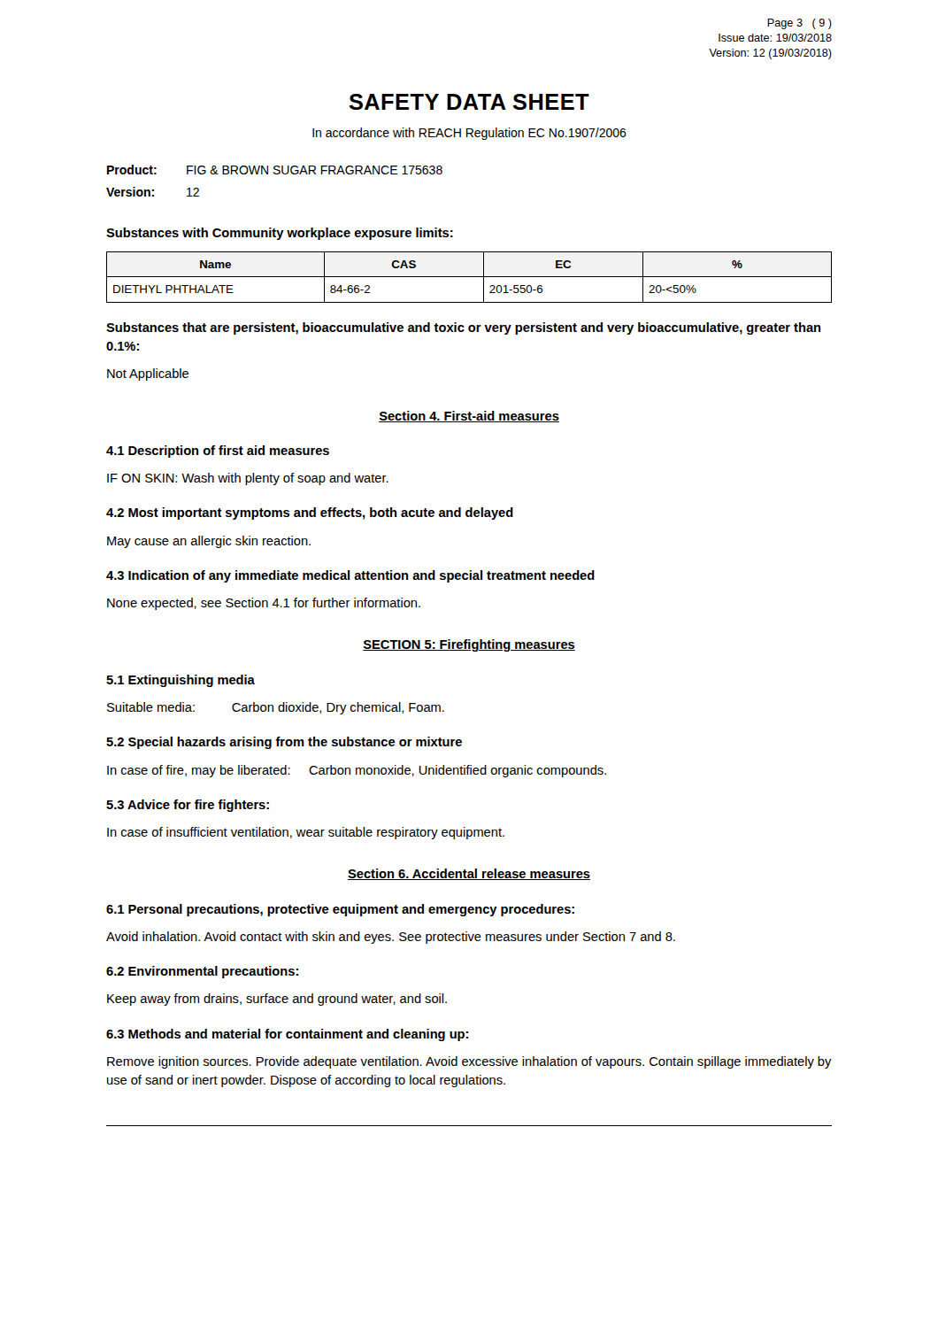Page 3 ( 9 )
Issue date: 19/03/2018
Version: 12 (19/03/2018)
SAFETY DATA SHEET
In accordance with REACH Regulation EC No.1907/2006
Product: FIG & BROWN SUGAR FRAGRANCE 175638
Version: 12
Substances with Community workplace exposure limits:
| Name | CAS | EC | % |
| --- | --- | --- | --- |
| DIETHYL PHTHALATE | 84-66-2 | 201-550-6 | 20-<50% |
Substances that are persistent, bioaccumulative and toxic or very persistent and very bioaccumulative, greater than 0.1%:
Not Applicable
Section 4. First-aid measures
4.1 Description of first aid measures
IF ON SKIN: Wash with plenty of soap and water.
4.2 Most important symptoms and effects, both acute and delayed
May cause an allergic skin reaction.
4.3 Indication of any immediate medical attention and special treatment needed
None expected, see Section 4.1 for further information.
SECTION 5: Firefighting measures
5.1 Extinguishing media
Suitable media: Carbon dioxide, Dry chemical, Foam.
5.2 Special hazards arising from the substance or mixture
In case of fire, may be liberated: Carbon monoxide, Unidentified organic compounds.
5.3 Advice for fire fighters:
In case of insufficient ventilation, wear suitable respiratory equipment.
Section 6. Accidental release measures
6.1 Personal precautions, protective equipment and emergency procedures:
Avoid inhalation. Avoid contact with skin and eyes. See protective measures under Section 7 and 8.
6.2 Environmental precautions:
Keep away from drains, surface and ground water, and soil.
6.3 Methods and material for containment and cleaning up:
Remove ignition sources. Provide adequate ventilation. Avoid excessive inhalation of vapours. Contain spillage immediately by use of sand or inert powder. Dispose of according to local regulations.